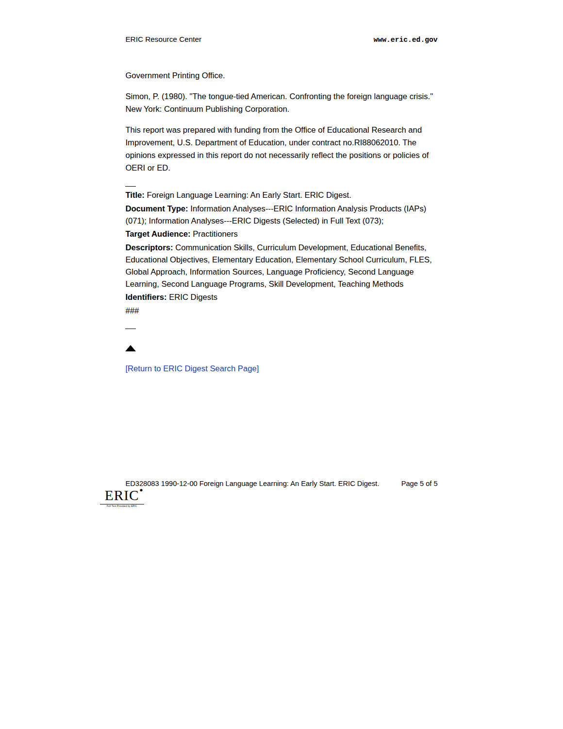ERIC Resource Center
www.eric.ed.gov
Government Printing Office.
Simon, P. (1980). "The tongue-tied American. Confronting the foreign language crisis." New York: Continuum Publishing Corporation.
This report was prepared with funding from the Office of Educational Research and Improvement, U.S. Department of Education, under contract no.RI88062010. The opinions expressed in this report do not necessarily reflect the positions or policies of OERI or ED.
Title: Foreign Language Learning: An Early Start. ERIC Digest.
Document Type: Information Analyses---ERIC Information Analysis Products (IAPs) (071); Information Analyses---ERIC Digests (Selected) in Full Text (073);
Target Audience: Practitioners
Descriptors: Communication Skills, Curriculum Development, Educational Benefits, Educational Objectives, Elementary Education, Elementary School Curriculum, FLES, Global Approach, Information Sources, Language Proficiency, Second Language Learning, Second Language Programs, Skill Development, Teaching Methods
Identifiers: ERIC Digests
###
[Return to ERIC Digest Search Page]
ED328083 1990-12-00 Foreign Language Learning: An Early Start. ERIC Digest.
Page 5 of 5
ERIC●
Full Text Provided by ERIC